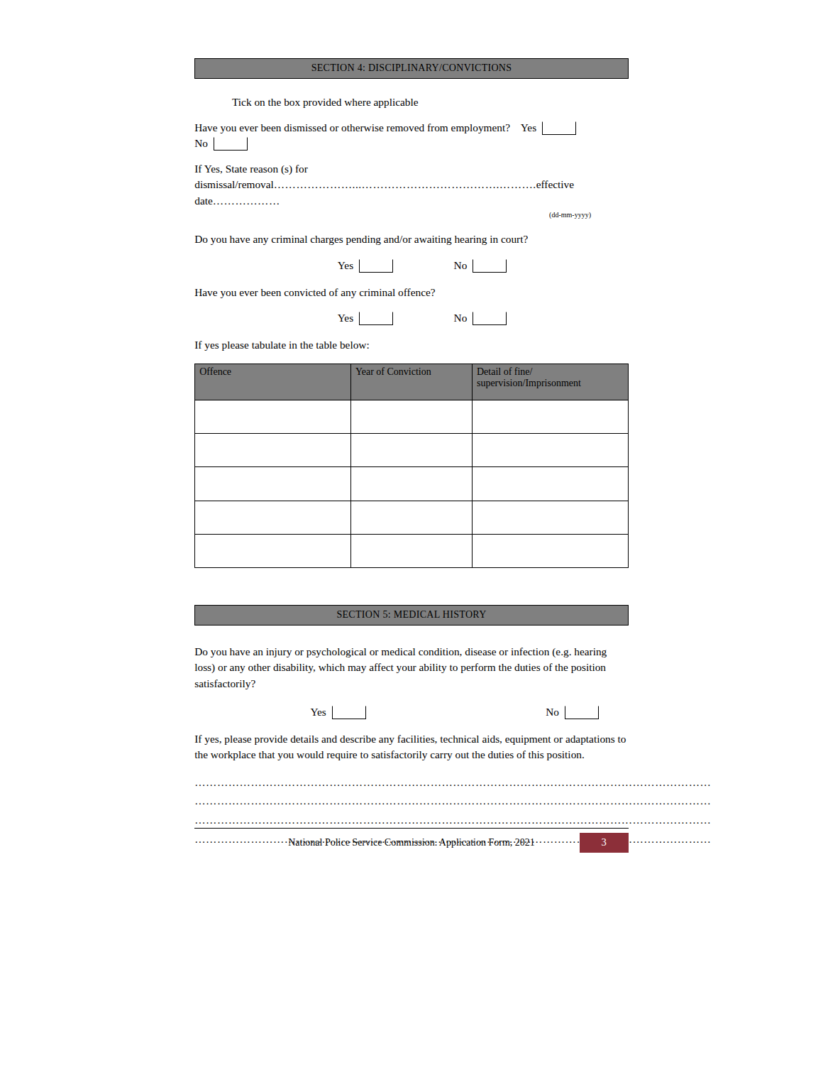SECTION 4: DISCIPLINARY/CONVICTIONS
Tick on the box provided where applicable
Have you ever been dismissed or otherwise removed from employment? Yes No
If Yes, State reason (s) for
dismissal/removal…………………...……………………………….………. effective date………………
(dd-mm-yyyy)
Do you have any criminal charges pending and/or awaiting hearing in court?
Yes No
Have you ever been convicted of any criminal offence?
Yes No
If yes please tabulate in the table below:
| Offence | Year of Conviction | Detail of fine/ supervision/Imprisonment |
| --- | --- | --- |
SECTION 5: MEDICAL HISTORY
Do you have an injury or psychological or medical condition, disease or infection (e.g. hearing loss) or any other disability, which may affect your ability to perform the duties of the position satisfactorily?
Yes No
If yes, please provide details and describe any facilities, technical aids, equipment or adaptations to the workplace that you would require to satisfactorily carry out the duties of this position.
…………………………………………………………………………………………………………………………
…………………………………………………………………………………………………………………………
…………………………………………………………………………………………………………………………
…………………………………………………………………………………………………………………………
National Police Service Commission. Application Form, 2021
3